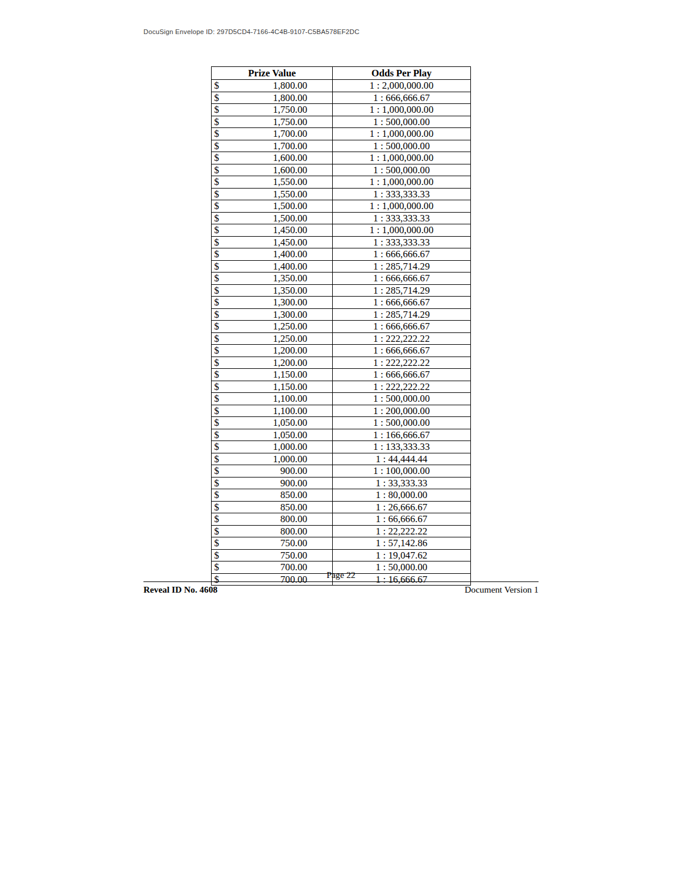DocuSign Envelope ID: 297D5CD4-7166-4C4B-9107-C5BA578EF2DC
| Prize Value | Odds Per Play |
| --- | --- |
| $ 1,800.00 | 1 : 2,000,000.00 |
| $ 1,800.00 | 1 : 666,666.67 |
| $ 1,750.00 | 1 : 1,000,000.00 |
| $ 1,750.00 | 1 : 500,000.00 |
| $ 1,700.00 | 1 : 1,000,000.00 |
| $ 1,700.00 | 1 : 500,000.00 |
| $ 1,600.00 | 1 : 1,000,000.00 |
| $ 1,600.00 | 1 : 500,000.00 |
| $ 1,550.00 | 1 : 1,000,000.00 |
| $ 1,550.00 | 1 : 333,333.33 |
| $ 1,500.00 | 1 : 1,000,000.00 |
| $ 1,500.00 | 1 : 333,333.33 |
| $ 1,450.00 | 1 : 1,000,000.00 |
| $ 1,450.00 | 1 : 333,333.33 |
| $ 1,400.00 | 1 : 666,666.67 |
| $ 1,400.00 | 1 : 285,714.29 |
| $ 1,350.00 | 1 : 666,666.67 |
| $ 1,350.00 | 1 : 285,714.29 |
| $ 1,300.00 | 1 : 666,666.67 |
| $ 1,300.00 | 1 : 285,714.29 |
| $ 1,250.00 | 1 : 666,666.67 |
| $ 1,250.00 | 1 : 222,222.22 |
| $ 1,200.00 | 1 : 666,666.67 |
| $ 1,200.00 | 1 : 222,222.22 |
| $ 1,150.00 | 1 : 666,666.67 |
| $ 1,150.00 | 1 : 222,222.22 |
| $ 1,100.00 | 1 : 500,000.00 |
| $ 1,100.00 | 1 : 200,000.00 |
| $ 1,050.00 | 1 : 500,000.00 |
| $ 1,050.00 | 1 : 166,666.67 |
| $ 1,000.00 | 1 : 133,333.33 |
| $ 1,000.00 | 1 : 44,444.44 |
| $ 900.00 | 1 : 100,000.00 |
| $ 900.00 | 1 : 33,333.33 |
| $ 850.00 | 1 : 80,000.00 |
| $ 850.00 | 1 : 26,666.67 |
| $ 800.00 | 1 : 66,666.67 |
| $ 800.00 | 1 : 22,222.22 |
| $ 750.00 | 1 : 57,142.86 |
| $ 750.00 | 1 : 19,047.62 |
| $ 700.00 | 1 : 50,000.00 |
| $ 700.00 | 1 : 16,666.67 |
Page 22
Reveal ID No. 4608
Document Version 1